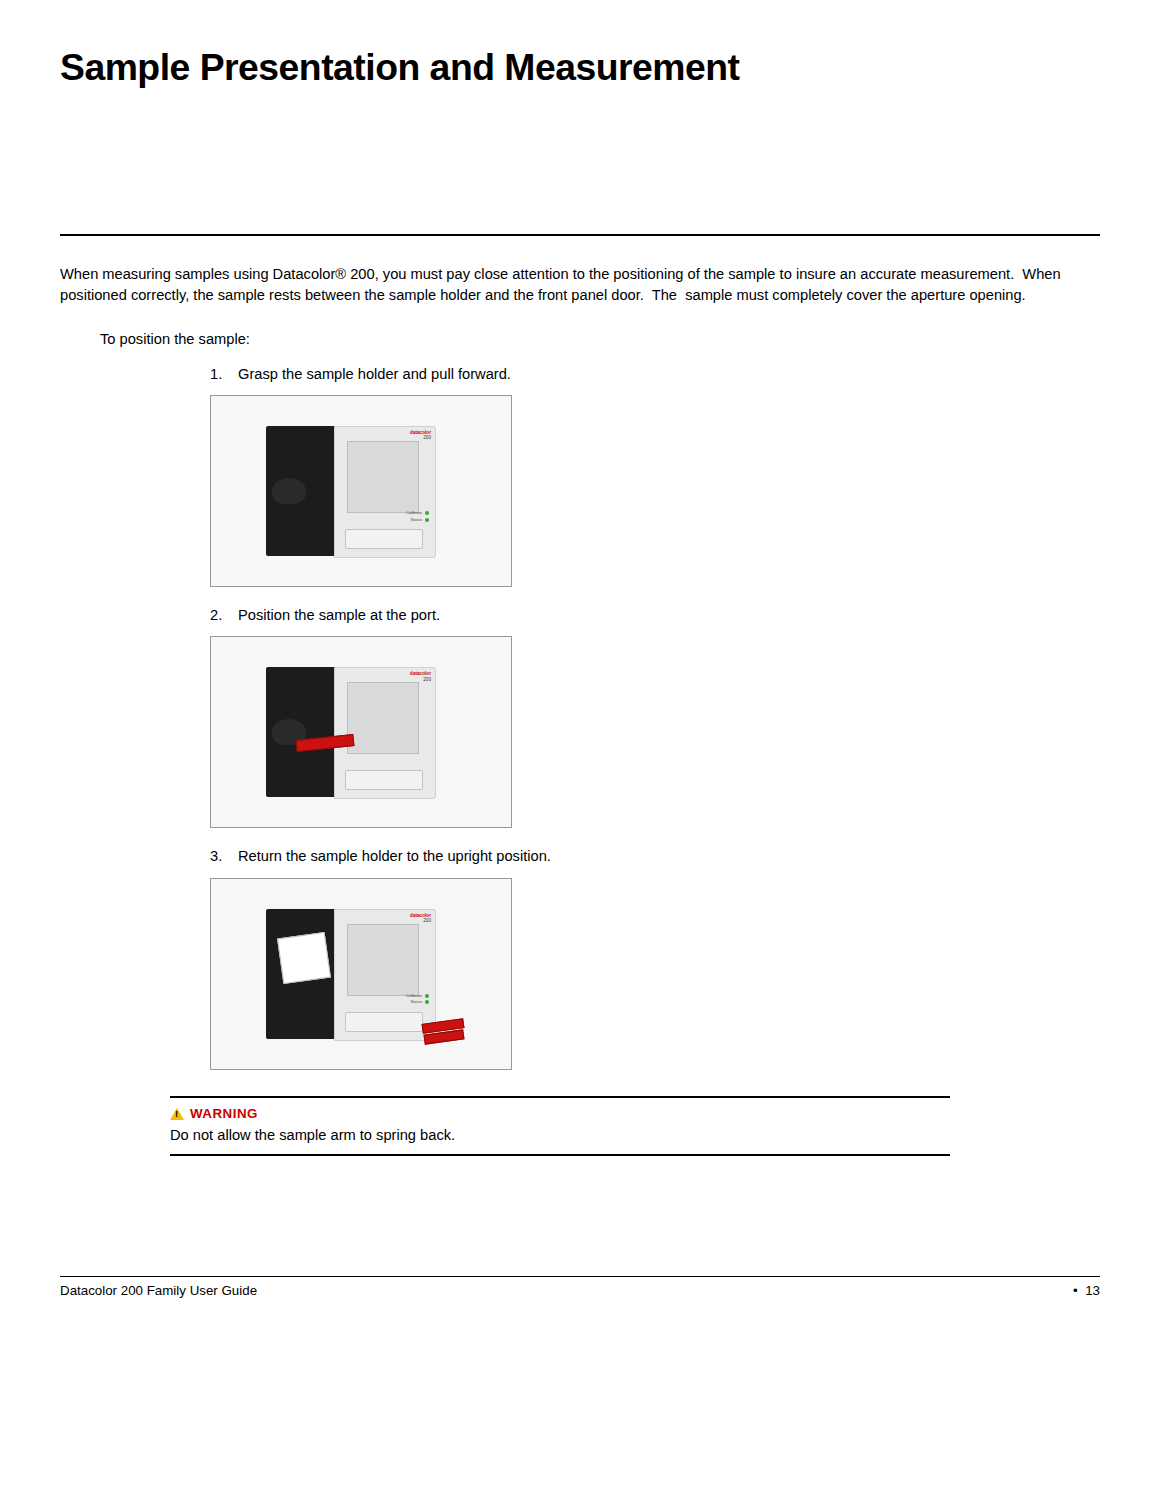Sample Presentation and Measurement
When measuring samples using Datacolor® 200, you must pay close attention to the positioning of the sample to insure an accurate measurement. When positioned correctly, the sample rests between the sample holder and the front panel door. The sample must completely cover the aperture opening.
To position the sample:
Grasp the sample holder and pull forward.
datacolor
200
Calibrate
Status
Position the sample at the port.
datacolor
200
Return the sample holder to the upright position.
datacolor
200
Calibrate
Status
WARNING
Do not allow the sample arm to spring back.
Datacolor 200 Family User Guide • 13